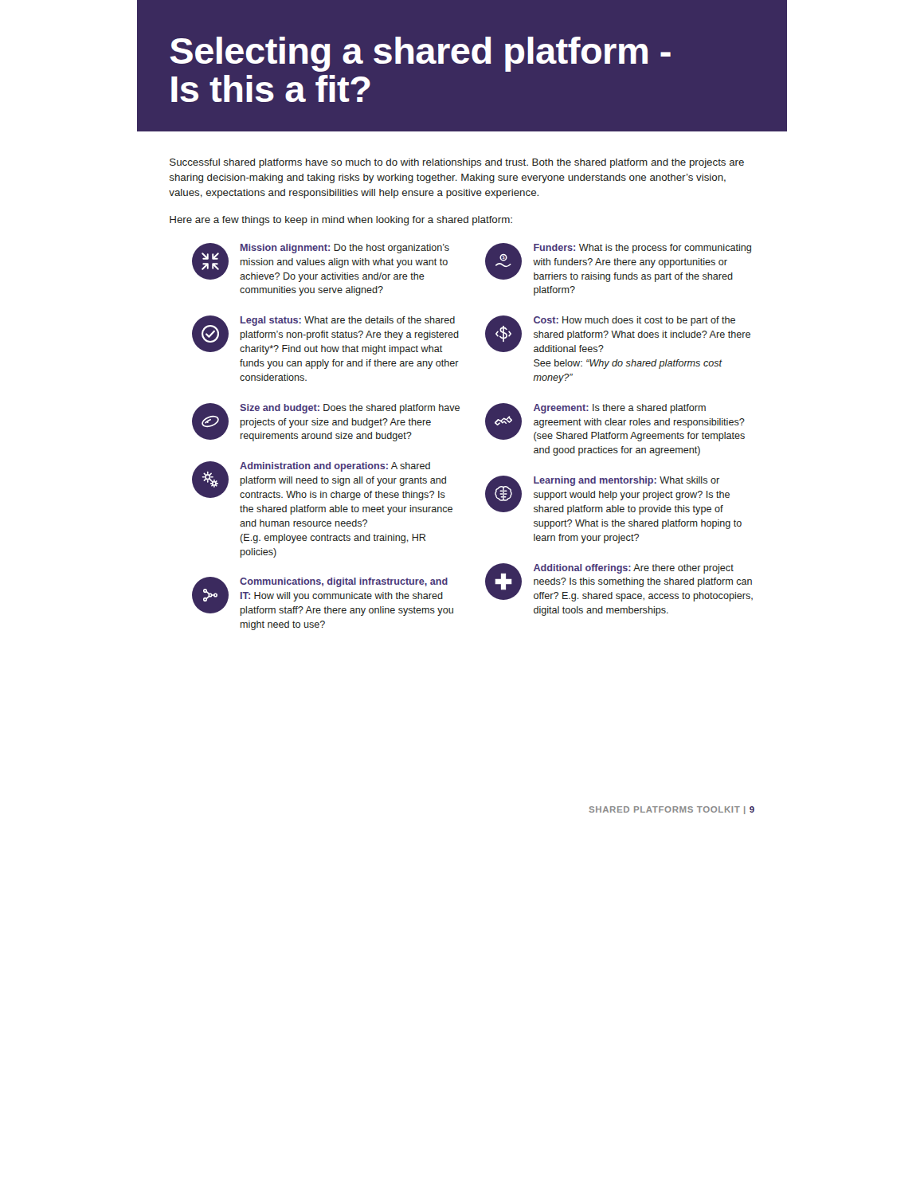Selecting a shared platform -
Is this a fit?
Successful shared platforms have so much to do with relationships and trust. Both the shared platform and the projects are sharing decision-making and taking risks by working together. Making sure everyone understands one another’s vision, values, expectations and responsibilities will help ensure a positive experience.
Here are a few things to keep in mind when looking for a shared platform:
Mission alignment: Do the host organization’s mission and values align with what you want to achieve? Do your activities and/or are the communities you serve aligned?
Legal status: What are the details of the shared platform’s non-profit status? Are they a registered charity*? Find out how that might impact what funds you can apply for and if there are any other considerations.
Size and budget: Does the shared platform have projects of your size and budget? Are there requirements around size and budget?
Administration and operations: A shared platform will need to sign all of your grants and contracts. Who is in charge of these things? Is the shared platform able to meet your insurance and human resource needs?
(E.g. employee contracts and training, HR policies)
Communications, digital infrastructure, and IT: How will you communicate with the shared platform staff? Are there any online systems you might need to use?
$
Funders: What is the process for communicating with funders? Are there any opportunities or barriers to raising funds as part of the shared platform?
Cost: How much does it cost to be part of the shared platform? What does it include? Are there additional fees?
See below: “Why do shared platforms cost money?”
Agreement: Is there a shared platform agreement with clear roles and responsibilities? (see Shared Platform Agreements for templates and good practices for an agreement)
Learning and mentorship: What skills or support would help your project grow? Is the shared platform able to provide this type of support? What is the shared platform hoping to learn from your project?
Additional offerings: Are there other project needs? Is this something the shared platform can offer? E.g. shared space, access to photocopiers, digital tools and memberships.
SHARED PLATFORMS TOOLKIT | 9